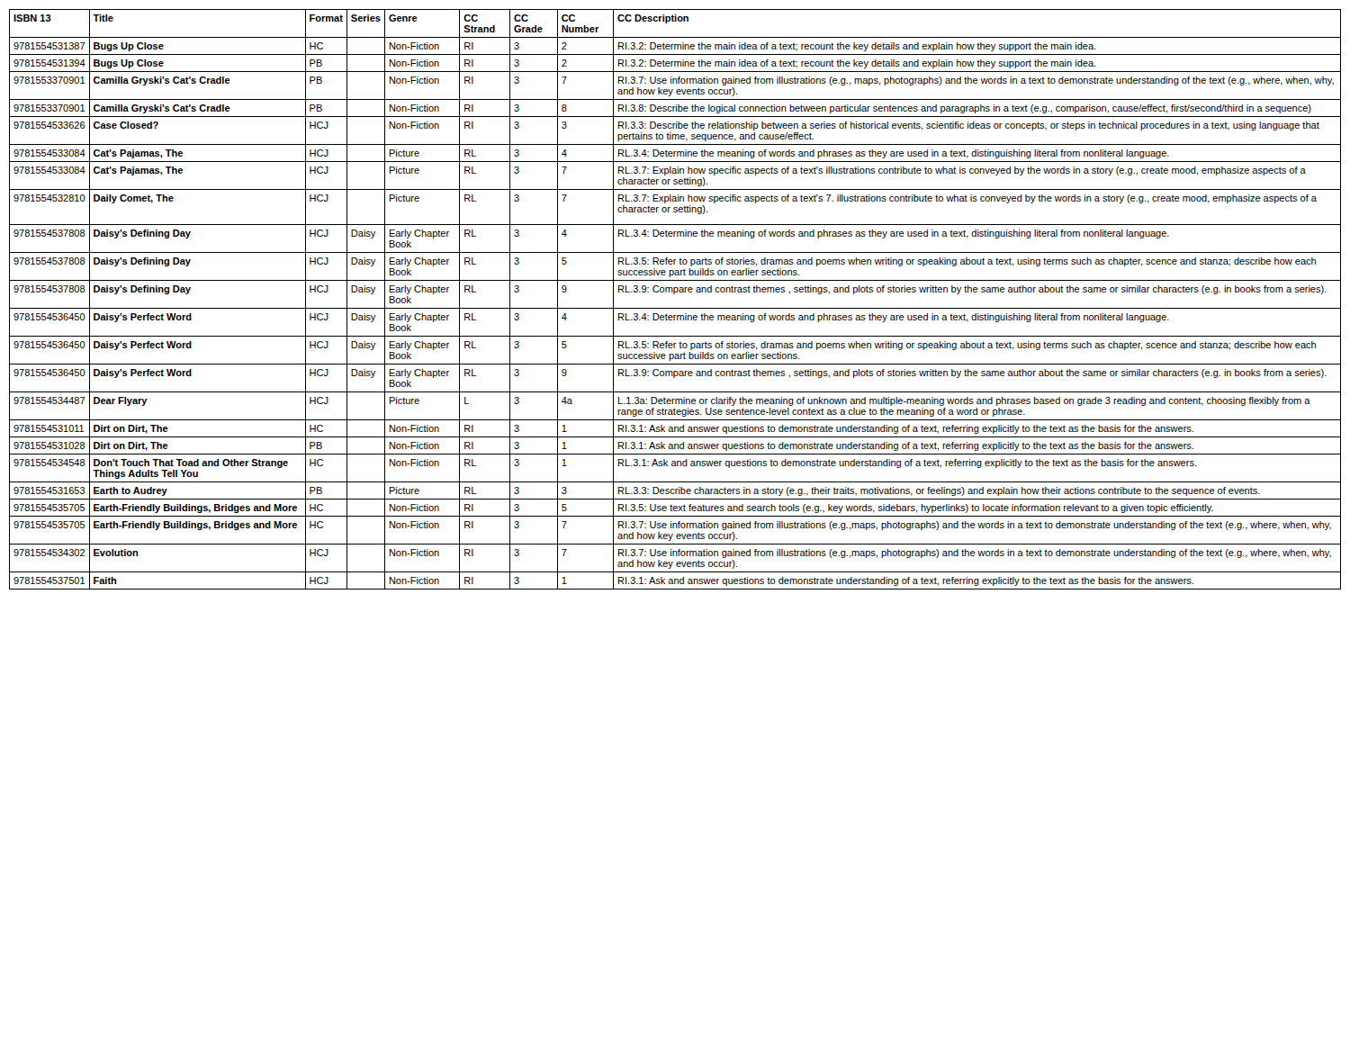| ISBN 13 | Title | Format | Series | Genre | CC Strand | CC Grade | CC Number | CC Description |
| --- | --- | --- | --- | --- | --- | --- | --- | --- |
| 9781554531387 | Bugs Up Close | HC | | Non-Fiction | RI | 3 | 2 | RI.3.2: Determine the main idea of a text; recount the key details and explain how they support the main idea. |
| 9781554531394 | Bugs Up Close | PB | | Non-Fiction | RI | 3 | 2 | RI.3.2: Determine the main idea of a text; recount the key details and explain how they support the main idea. |
| 9781553370901 | Camilla Gryski's Cat's Cradle | PB | | Non-Fiction | RI | 3 | 7 | RI.3.7: Use information gained from illustrations (e.g., maps, photographs) and the words in a text to demonstrate understanding of the text (e.g., where, when, why, and how key events occur). |
| 9781553370901 | Camilla Gryski's Cat's Cradle | PB | | Non-Fiction | RI | 3 | 8 | RI.3.8: Describe the logical connection between particular sentences and paragraphs in a text (e.g., comparison, cause/effect, first/second/third in a sequence) |
| 9781554533626 | Case Closed? | HCJ | | Non-Fiction | RI | 3 | 3 | RI.3.3: Describe the relationship between a series of historical events, scientific ideas or concepts, or steps in technical procedures in a text, using language that pertains to time, sequence, and cause/effect. |
| 9781554533084 | Cat's Pajamas, The | HCJ | | Picture | RL | 3 | 4 | RL.3.4: Determine the meaning of words and phrases as they are used in a text, distinguishing literal from nonliteral language. |
| 9781554533084 | Cat's Pajamas, The | HCJ | | Picture | RL | 3 | 7 | RL.3.7: Explain how specific aspects of a text's illustrations contribute to what is conveyed by the words in a story (e.g., create mood, emphasize aspects of a character or setting). |
| 9781554532810 | Daily Comet, The | HCJ | | Picture | RL | 3 | 7 | RL.3.7: Explain how specific aspects of a text's 7. illustrations contribute to what is conveyed by the words in a story (e.g., create mood, emphasize aspects of a character or setting). |
| 9781554537808 | Daisy's Defining Day | HCJ | Daisy | Early Chapter Book | RL | 3 | 4 | RL.3.4: Determine the meaning of words and phrases as they are used in a text, distinguishing literal from nonliteral language. |
| 9781554537808 | Daisy's Defining Day | HCJ | Daisy | Early Chapter Book | RL | 3 | 5 | RL.3.5: Refer to parts of stories, dramas and poems when writing or speaking about a text, using terms such as chapter, scence and stanza; describe how each successive part builds on earlier sections. |
| 9781554537808 | Daisy's Defining Day | HCJ | Daisy | Early Chapter Book | RL | 3 | 9 | RL.3.9: Compare and contrast themes , settings, and plots of stories written by the same author about the same or similar characters (e.g. in books from a series). |
| 9781554536450 | Daisy's Perfect Word | HCJ | Daisy | Early Chapter Book | RL | 3 | 4 | RL.3.4: Determine the meaning of words and phrases as they are used in a text, distinguishing literal from nonliteral language. |
| 9781554536450 | Daisy's Perfect Word | HCJ | Daisy | Early Chapter Book | RL | 3 | 5 | RL.3.5: Refer to parts of stories, dramas and poems when writing or speaking about a text, using terms such as chapter, scence and stanza; describe how each successive part builds on earlier sections. |
| 9781554536450 | Daisy's Perfect Word | HCJ | Daisy | Early Chapter Book | RL | 3 | 9 | RL.3.9: Compare and contrast themes , settings, and plots of stories written by the same author about the same or similar characters (e.g. in books from a series). |
| 9781554534487 | Dear Flyary | HCJ | | Picture | L | 3 | 4a | L.1.3a: Determine or clarify the meaning of unknown and multiple-meaning words and phrases based on grade 3 reading and content, choosing flexibly from a range of strategies. Use sentence-level context as a clue to the meaning of a word or phrase. |
| 9781554531011 | Dirt on Dirt, The | HC | | Non-Fiction | RI | 3 | 1 | RI.3.1: Ask and answer questions to demonstrate understanding of a text, referring explicitly to the text as the basis for the answers. |
| 9781554531028 | Dirt on Dirt, The | PB | | Non-Fiction | RI | 3 | 1 | RI.3.1: Ask and answer questions to demonstrate understanding of a text, referring explicitly to the text as the basis for the answers. |
| 9781554534548 | Don't Touch That Toad and Other Strange Things Adults Tell You | HC | | Non-Fiction | RL | 3 | 1 | RL.3.1: Ask and answer questions to demonstrate understanding of a text, referring explicitly to the text as the basis for the answers. |
| 9781554531653 | Earth to Audrey | PB | | Picture | RL | 3 | 3 | RL.3.3: Describe characters in a story (e.g., their traits, motivations, or feelings) and explain how their actions contribute to the sequence of events. |
| 9781554535705 | Earth-Friendly Buildings, Bridges and More | HC | | Non-Fiction | RI | 3 | 5 | RI.3.5: Use text features and search tools (e.g., key words, sidebars, hyperlinks) to locate information relevant to a given topic efficiently. |
| 9781554535705 | Earth-Friendly Buildings, Bridges and More | HC | | Non-Fiction | RI | 3 | 7 | RI.3.7: Use information gained from illustrations (e.g.,maps, photographs) and the words in a text to demonstrate understanding of the text (e.g., where, when, why, and how key events occur). |
| 9781554534302 | Evolution | HCJ | | Non-Fiction | RI | 3 | 7 | RI.3.7: Use information gained from illustrations (e.g.,maps, photographs) and the words in a text to demonstrate understanding of the text (e.g., where, when, why, and how key events occur). |
| 9781554537501 | Faith | HCJ | | Non-Fiction | RI | 3 | 1 | RI.3.1: Ask and answer questions to demonstrate understanding of a text, referring explicitly to the text as the basis for the answers. |